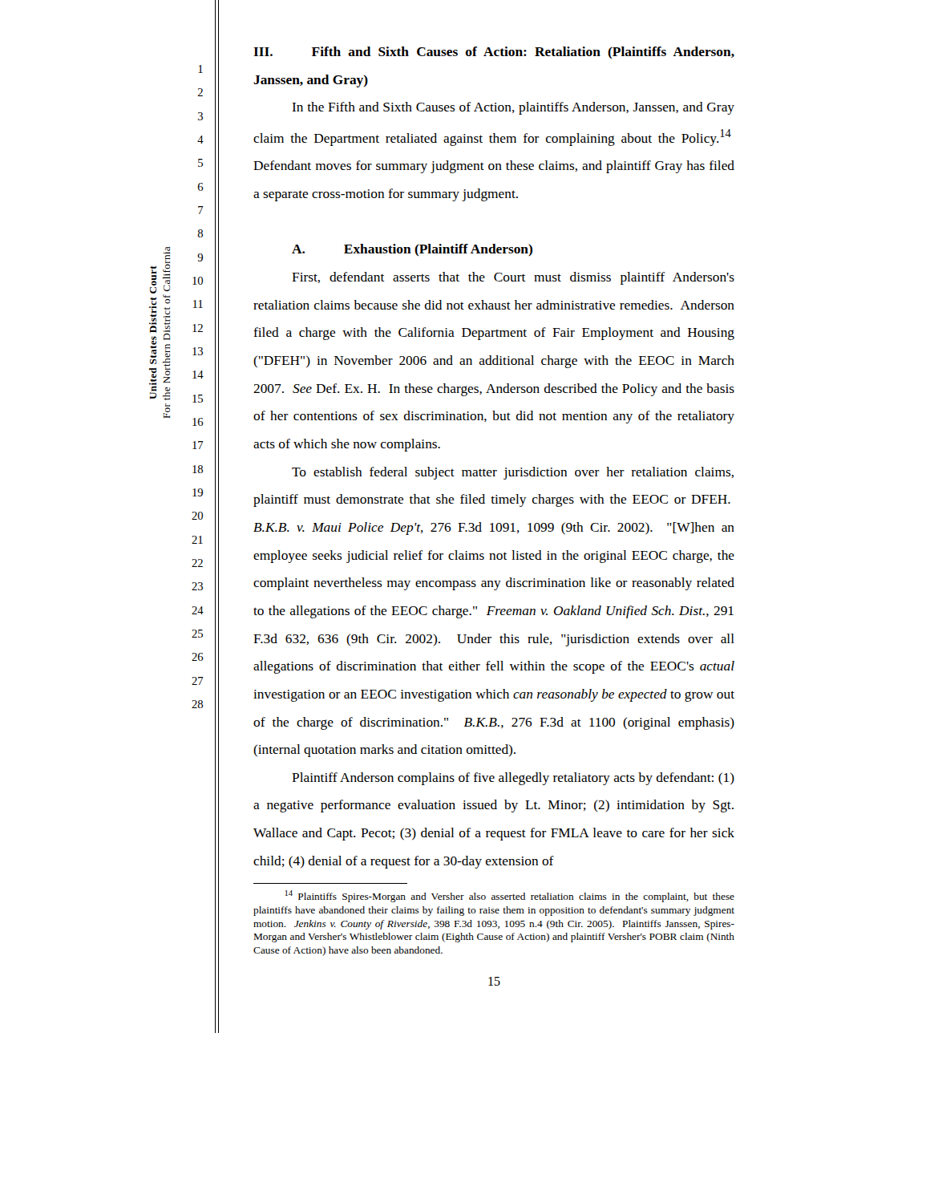1
2
3
4
5
6
7
8
9
10
11
12
13
14
15
16
17
18
19
20
21
22
23
24
25
26
27
28
United States District Court
For the Northern District of California
III. Fifth and Sixth Causes of Action: Retaliation (Plaintiffs Anderson, Janssen, and Gray)
In the Fifth and Sixth Causes of Action, plaintiffs Anderson, Janssen, and Gray claim the Department retaliated against them for complaining about the Policy.14 Defendant moves for summary judgment on these claims, and plaintiff Gray has filed a separate cross-motion for summary judgment.
A. Exhaustion (Plaintiff Anderson)
First, defendant asserts that the Court must dismiss plaintiff Anderson's retaliation claims because she did not exhaust her administrative remedies. Anderson filed a charge with the California Department of Fair Employment and Housing ("DFEH") in November 2006 and an additional charge with the EEOC in March 2007. See Def. Ex. H. In these charges, Anderson described the Policy and the basis of her contentions of sex discrimination, but did not mention any of the retaliatory acts of which she now complains.
To establish federal subject matter jurisdiction over her retaliation claims, plaintiff must demonstrate that she filed timely charges with the EEOC or DFEH. B.K.B. v. Maui Police Dep't, 276 F.3d 1091, 1099 (9th Cir. 2002). "[W]hen an employee seeks judicial relief for claims not listed in the original EEOC charge, the complaint nevertheless may encompass any discrimination like or reasonably related to the allegations of the EEOC charge." Freeman v. Oakland Unified Sch. Dist., 291 F.3d 632, 636 (9th Cir. 2002). Under this rule, "jurisdiction extends over all allegations of discrimination that either fell within the scope of the EEOC's actual investigation or an EEOC investigation which can reasonably be expected to grow out of the charge of discrimination." B.K.B., 276 F.3d at 1100 (original emphasis) (internal quotation marks and citation omitted).
Plaintiff Anderson complains of five allegedly retaliatory acts by defendant: (1) a negative performance evaluation issued by Lt. Minor; (2) intimidation by Sgt. Wallace and Capt. Pecot; (3) denial of a request for FMLA leave to care for her sick child; (4) denial of a request for a 30-day extension of
14 Plaintiffs Spires-Morgan and Versher also asserted retaliation claims in the complaint, but these plaintiffs have abandoned their claims by failing to raise them in opposition to defendant's summary judgment motion. Jenkins v. County of Riverside, 398 F.3d 1093, 1095 n.4 (9th Cir. 2005). Plaintiffs Janssen, Spires-Morgan and Versher's Whistleblower claim (Eighth Cause of Action) and plaintiff Versher's POBR claim (Ninth Cause of Action) have also been abandoned.
15